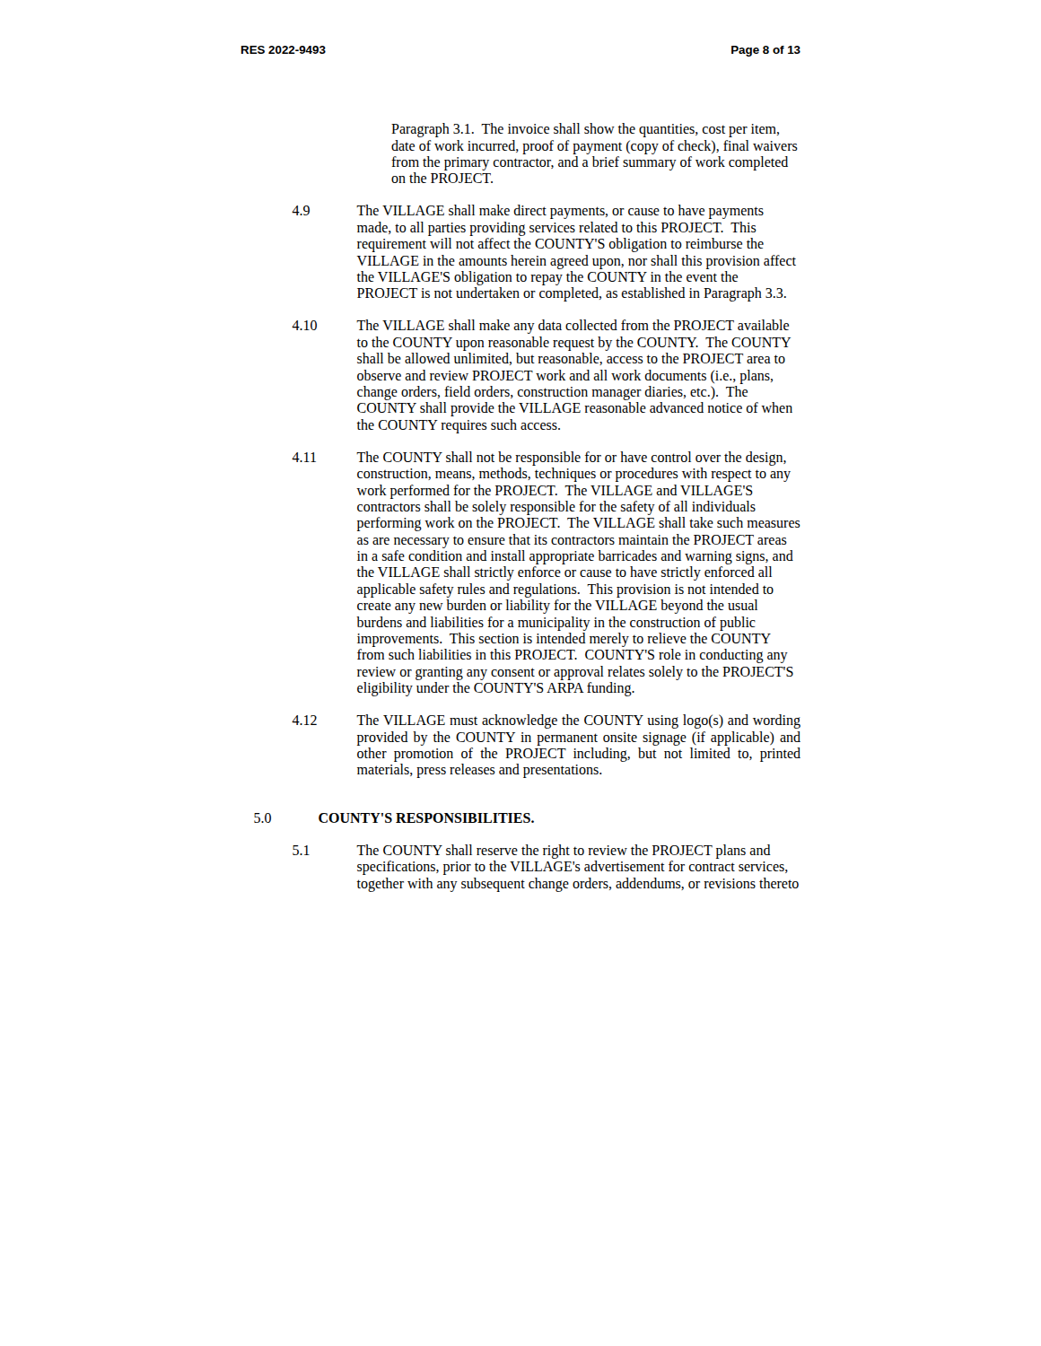RES 2022-9493 Page 8 of 13
Paragraph 3.1. The invoice shall show the quantities, cost per item, date of work incurred, proof of payment (copy of check), final waivers from the primary contractor, and a brief summary of work completed on the PROJECT.
4.9
The VILLAGE shall make direct payments, or cause to have payments made, to all parties providing services related to this PROJECT. This requirement will not affect the COUNTY'S obligation to reimburse the VILLAGE in the amounts herein agreed upon, nor shall this provision affect the VILLAGE'S obligation to repay the COUNTY in the event the PROJECT is not undertaken or completed, as established in Paragraph 3.3.
4.10
The VILLAGE shall make any data collected from the PROJECT available to the COUNTY upon reasonable request by the COUNTY. The COUNTY shall be allowed unlimited, but reasonable, access to the PROJECT area to observe and review PROJECT work and all work documents (i.e., plans, change orders, field orders, construction manager diaries, etc.). The COUNTY shall provide the VILLAGE reasonable advanced notice of when the COUNTY requires such access.
4.11
The COUNTY shall not be responsible for or have control over the design, construction, means, methods, techniques or procedures with respect to any work performed for the PROJECT. The VILLAGE and VILLAGE'S contractors shall be solely responsible for the safety of all individuals performing work on the PROJECT. The VILLAGE shall take such measures as are necessary to ensure that its contractors maintain the PROJECT areas in a safe condition and install appropriate barricades and warning signs, and the VILLAGE shall strictly enforce or cause to have strictly enforced all applicable safety rules and regulations. This provision is not intended to create any new burden or liability for the VILLAGE beyond the usual burdens and liabilities for a municipality in the construction of public improvements. This section is intended merely to relieve the COUNTY from such liabilities in this PROJECT. COUNTY'S role in conducting any review or granting any consent or approval relates solely to the PROJECT'S eligibility under the COUNTY'S ARPA funding.
4.12
The VILLAGE must acknowledge the COUNTY using logo(s) and wording provided by the COUNTY in permanent onsite signage (if applicable) and other promotion of the PROJECT including, but not limited to, printed materials, press releases and presentations.
5.0
COUNTY'S RESPONSIBILITIES.
5.1
The COUNTY shall reserve the right to review the PROJECT plans and specifications, prior to the VILLAGE's advertisement for contract services, together with any subsequent change orders, addendums, or revisions thereto